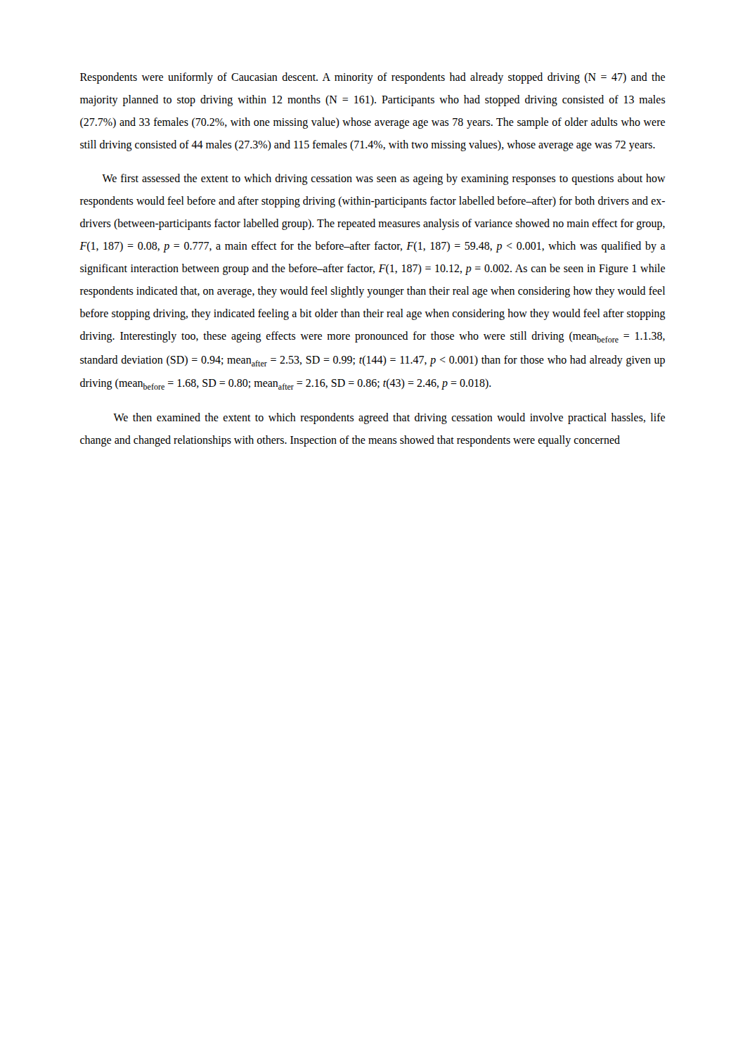Respondents were uniformly of Caucasian descent. A minority of respondents had already stopped driving (N = 47) and the majority planned to stop driving within 12 months (N = 161). Participants who had stopped driving consisted of 13 males (27.7%) and 33 females (70.2%, with one missing value) whose average age was 78 years. The sample of older adults who were still driving consisted of 44 males (27.3%) and 115 females (71.4%, with two missing values), whose average age was 72 years.
We first assessed the extent to which driving cessation was seen as ageing by examining responses to questions about how respondents would feel before and after stopping driving (within-participants factor labelled before–after) for both drivers and ex-drivers (between-participants factor labelled group). The repeated measures analysis of variance showed no main effect for group, F(1, 187) = 0.08, p = 0.777, a main effect for the before–after factor, F(1, 187) = 59.48, p < 0.001, which was qualified by a significant interaction between group and the before–after factor, F(1, 187) = 10.12, p = 0.002. As can be seen in Figure 1 while respondents indicated that, on average, they would feel slightly younger than their real age when considering how they would feel before stopping driving, they indicated feeling a bit older than their real age when considering how they would feel after stopping driving. Interestingly too, these ageing effects were more pronounced for those who were still driving (meanbefore = 1.1.38, standard deviation (SD) = 0.94; meanafter = 2.53, SD = 0.99; t(144) = 11.47, p < 0.001) than for those who had already given up driving (meanbefore = 1.68, SD = 0.80; meanafter = 2.16, SD = 0.86; t(43) = 2.46, p = 0.018).
We then examined the extent to which respondents agreed that driving cessation would involve practical hassles, life change and changed relationships with others. Inspection of the means showed that respondents were equally concerned